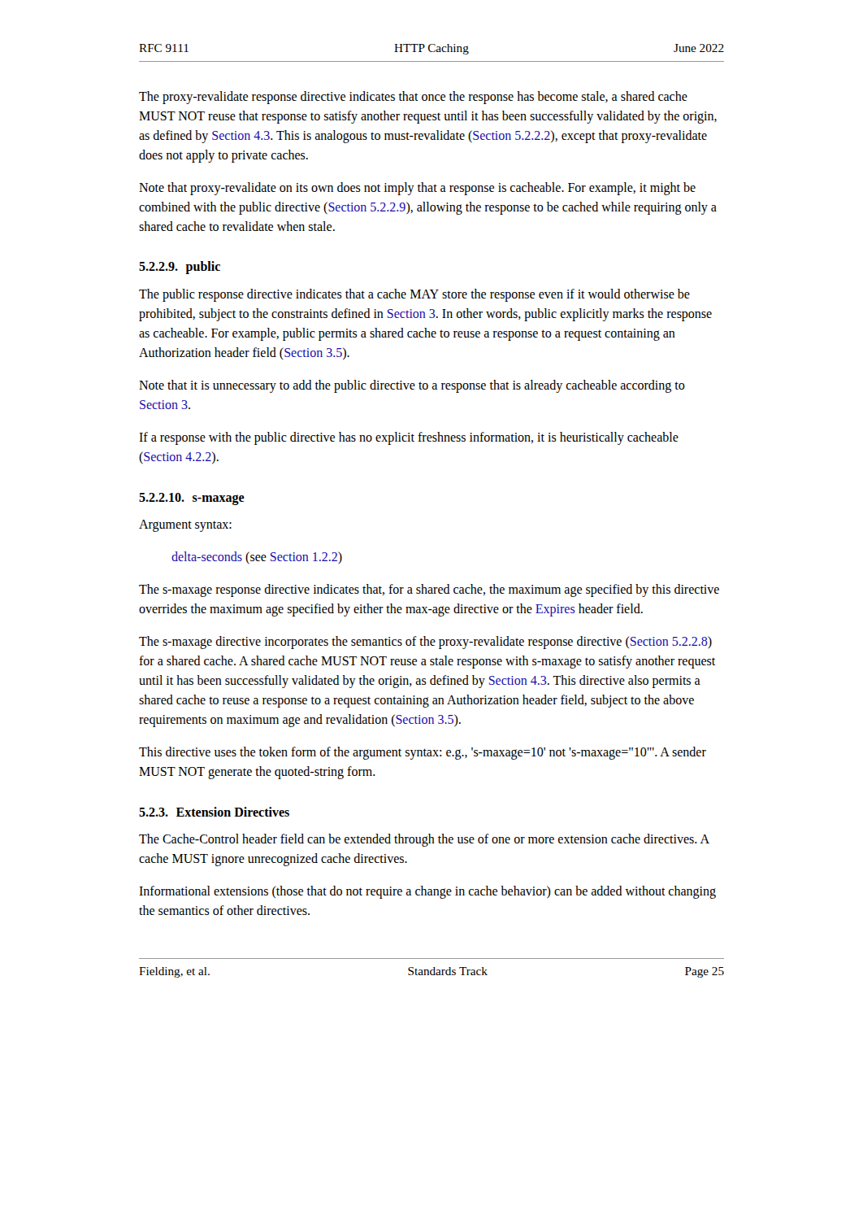RFC 9111 HTTP Caching June 2022
The proxy-revalidate response directive indicates that once the response has become stale, a shared cache MUST NOT reuse that response to satisfy another request until it has been successfully validated by the origin, as defined by Section 4.3. This is analogous to must-revalidate (Section 5.2.2.2), except that proxy-revalidate does not apply to private caches.
Note that proxy-revalidate on its own does not imply that a response is cacheable. For example, it might be combined with the public directive (Section 5.2.2.9), allowing the response to be cached while requiring only a shared cache to revalidate when stale.
5.2.2.9. public
The public response directive indicates that a cache MAY store the response even if it would otherwise be prohibited, subject to the constraints defined in Section 3. In other words, public explicitly marks the response as cacheable. For example, public permits a shared cache to reuse a response to a request containing an Authorization header field (Section 3.5).
Note that it is unnecessary to add the public directive to a response that is already cacheable according to Section 3.
If a response with the public directive has no explicit freshness information, it is heuristically cacheable (Section 4.2.2).
5.2.2.10. s-maxage
Argument syntax:
delta-seconds (see Section 1.2.2)
The s-maxage response directive indicates that, for a shared cache, the maximum age specified by this directive overrides the maximum age specified by either the max-age directive or the Expires header field.
The s-maxage directive incorporates the semantics of the proxy-revalidate response directive (Section 5.2.2.8) for a shared cache. A shared cache MUST NOT reuse a stale response with s-maxage to satisfy another request until it has been successfully validated by the origin, as defined by Section 4.3. This directive also permits a shared cache to reuse a response to a request containing an Authorization header field, subject to the above requirements on maximum age and revalidation (Section 3.5).
This directive uses the token form of the argument syntax: e.g., 's-maxage=10' not 's-maxage="10"'. A sender MUST NOT generate the quoted-string form.
5.2.3. Extension Directives
The Cache-Control header field can be extended through the use of one or more extension cache directives. A cache MUST ignore unrecognized cache directives.
Informational extensions (those that do not require a change in cache behavior) can be added without changing the semantics of other directives.
Fielding, et al. Standards Track Page 25